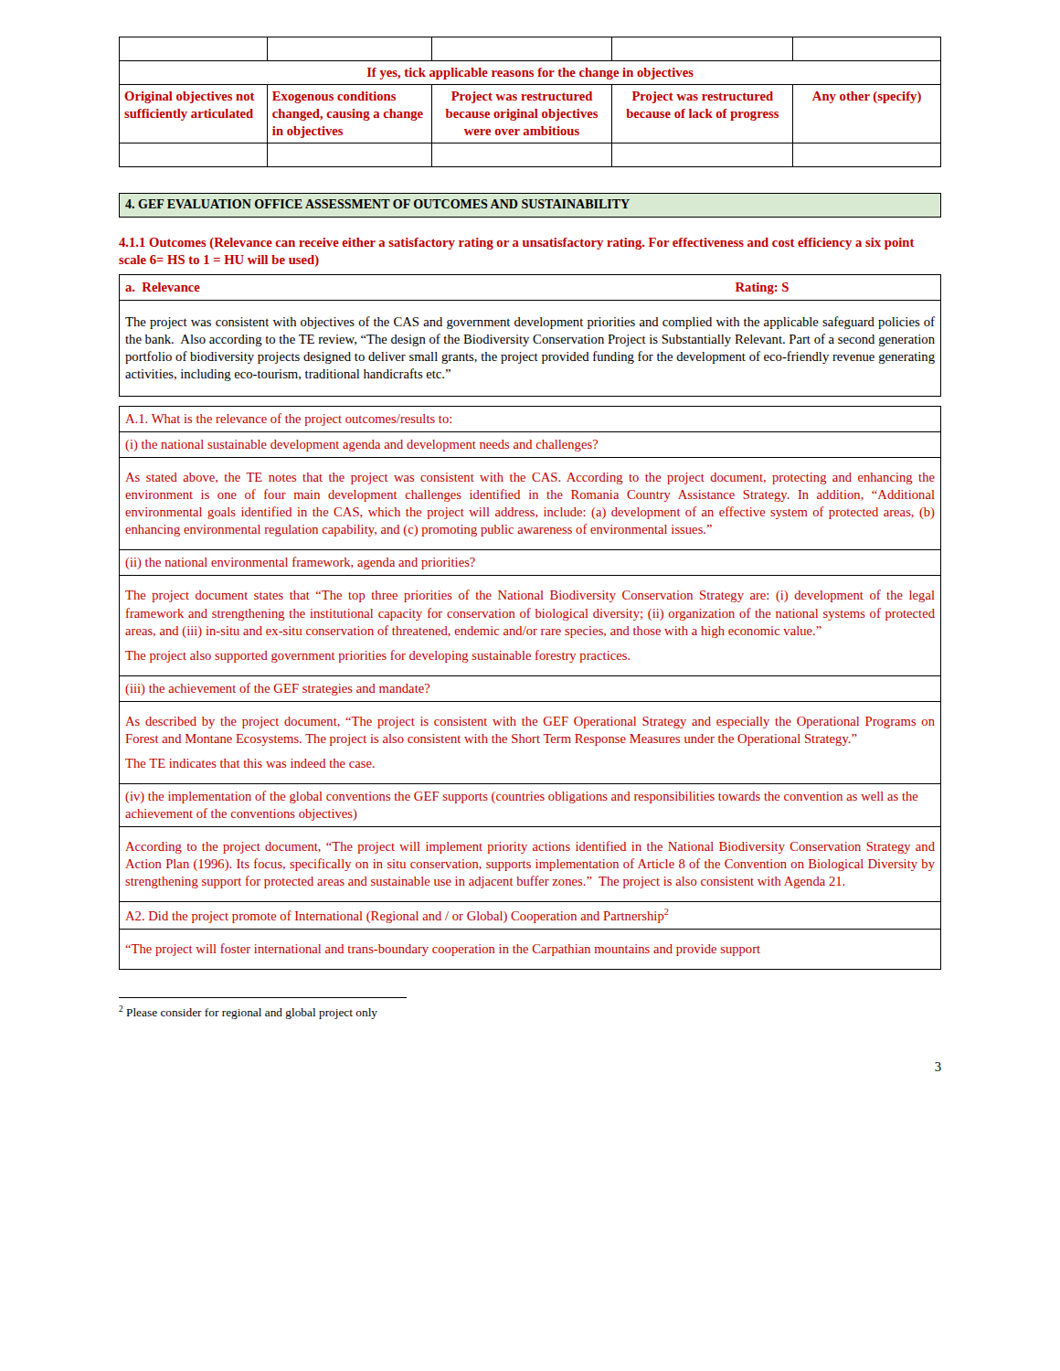| If yes, tick applicable reasons for the change in objectives |
| Original objectives not sufficiently articulated | Exogenous conditions changed, causing a change in objectives | Project was restructured because original objectives were over ambitious | Project was restructured because of lack of progress | Any other (specify) |
4. GEF EVALUATION OFFICE ASSESSMENT OF OUTCOMES AND SUSTAINABILITY
4.1.1 Outcomes (Relevance can receive either a satisfactory rating or a unsatisfactory rating. For effectiveness and cost efficiency a six point scale 6= HS to 1 = HU will be used)
a. Relevance Rating: S
The project was consistent with objectives of the CAS and government development priorities and complied with the applicable safeguard policies of the bank. Also according to the TE review, “The design of the Biodiversity Conservation Project is Substantially Relevant. Part of a second generation portfolio of biodiversity projects designed to deliver small grants, the project provided funding for the development of eco-friendly revenue generating activities, including eco-tourism, traditional handicrafts etc.”
A.1. What is the relevance of the project outcomes/results to:
(i) the national sustainable development agenda and development needs and challenges?
As stated above, the TE notes that the project was consistent with the CAS. According to the project document, protecting and enhancing the environment is one of four main development challenges identified in the Romania Country Assistance Strategy. In addition, “Additional environmental goals identified in the CAS, which the project will address, include: (a) development of an effective system of protected areas, (b) enhancing environmental regulation capability, and (c) promoting public awareness of environmental issues.”
(ii) the national environmental framework, agenda and priorities?
The project document states that “The top three priorities of the National Biodiversity Conservation Strategy are: (i) development of the legal framework and strengthening the institutional capacity for conservation of biological diversity; (ii) organization of the national systems of protected areas, and (iii) in-situ and ex-situ conservation of threatened, endemic and/or rare species, and those with a high economic value.”
The project also supported government priorities for developing sustainable forestry practices.
(iii) the achievement of the GEF strategies and mandate?
As described by the project document, “The project is consistent with the GEF Operational Strategy and especially the Operational Programs on Forest and Montane Ecosystems. The project is also consistent with the Short Term Response Measures under the Operational Strategy.”
The TE indicates that this was indeed the case.
(iv) the implementation of the global conventions the GEF supports (countries obligations and responsibilities towards the convention as well as the achievement of the conventions objectives)
According to the project document, “The project will implement priority actions identified in the National Biodiversity Conservation Strategy and Action Plan (1996). Its focus, specifically on in situ conservation, supports implementation of Article 8 of the Convention on Biological Diversity by strengthening support for protected areas and sustainable use in adjacent buffer zones.” The project is also consistent with Agenda 21.
A2. Did the project promote of International (Regional and / or Global) Cooperation and Partnership2
“The project will foster international and trans-boundary cooperation in the Carpathian mountains and provide support
2 Please consider for regional and global project only
3